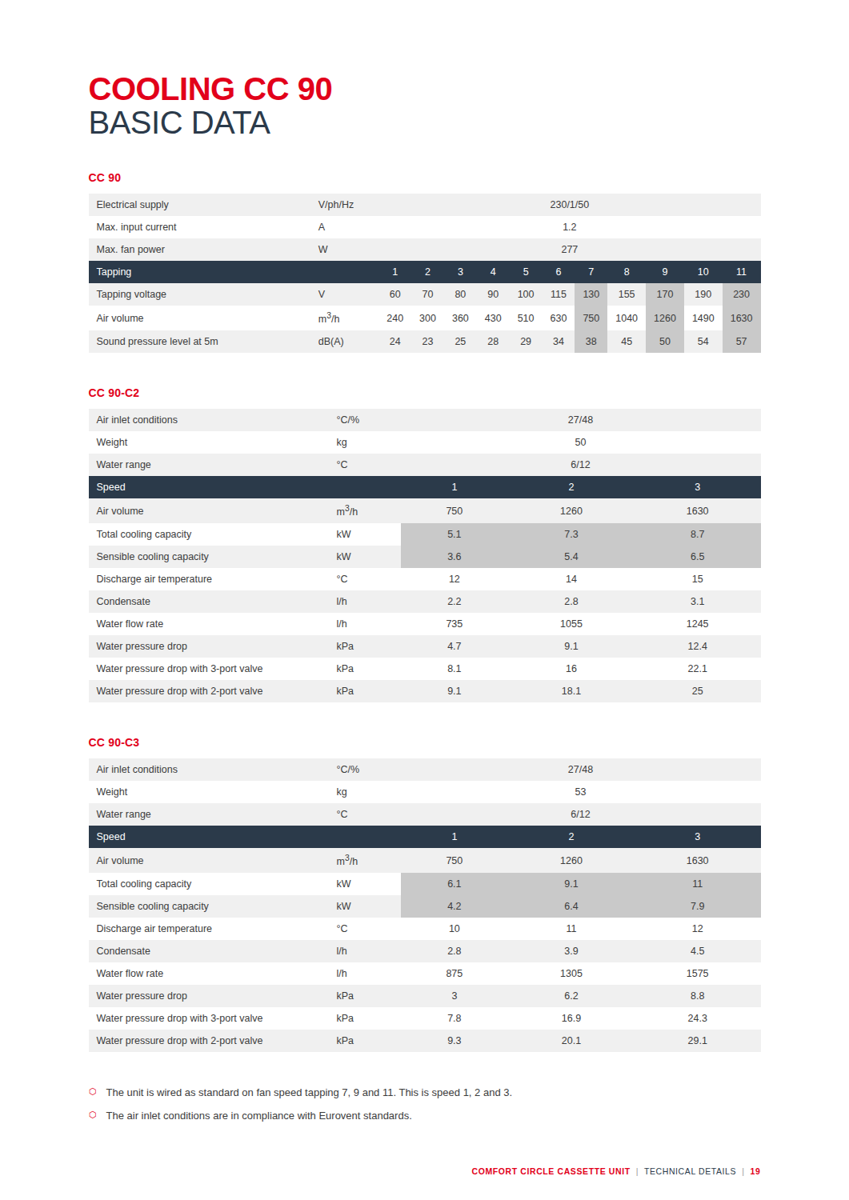COOLING CC 90 BASIC DATA
CC 90
| Electrical supply | V/ph/Hz | 230/1/50 |
| Max. input current | A | 1.2 |
| Max. fan power | W | 277 |
| Tapping | | 1 | 2 | 3 | 4 | 5 | 6 | 7 | 8 | 9 | 10 | 11 |
| Tapping voltage | V | 60 | 70 | 80 | 90 | 100 | 115 | 130 | 155 | 170 | 190 | 230 |
| Air volume | m 3 /h | 240 | 300 | 360 | 430 | 510 | 630 | 750 | 1040 | 1260 | 1490 | 1630 |
| Sound pressure level at 5m | dB(A) | 24 | 23 | 25 | 28 | 29 | 34 | 38 | 45 | 50 | 54 | 57 |
CC 90-C2
| Air inlet conditions | °C/% | 27/48 |
| Weight | kg | 50 |
| Water range | °C | 6/12 |
| Speed | | 1 | 2 | 3 |
| Air volume | m 3 /h | 750 | 1260 | 1630 |
| Total cooling capacity | kW | 5.1 | 7.3 | 8.7 |
| Sensible cooling capacity | kW | 3.6 | 5.4 | 6.5 |
| Discharge air temperature | °C | 12 | 14 | 15 |
| Condensate | l/h | 2.2 | 2.8 | 3.1 |
| Water flow rate | l/h | 735 | 1055 | 1245 |
| Water pressure drop | kPa | 4.7 | 9.1 | 12.4 |
| Water pressure drop with 3-port valve | kPa | 8.1 | 16 | 22.1 |
| Water pressure drop with 2-port valve | kPa | 9.1 | 18.1 | 25 |
CC 90-C3
| Air inlet conditions | °C/% | 27/48 |
| Weight | kg | 53 |
| Water range | °C | 6/12 |
| Speed | | 1 | 2 | 3 |
| Air volume | m 3 /h | 750 | 1260 | 1630 |
| Total cooling capacity | kW | 6.1 | 9.1 | 11 |
| Sensible cooling capacity | kW | 4.2 | 6.4 | 7.9 |
| Discharge air temperature | °C | 10 | 11 | 12 |
| Condensate | l/h | 2.8 | 3.9 | 4.5 |
| Water flow rate | l/h | 875 | 1305 | 1575 |
| Water pressure drop | kPa | 3 | 6.2 | 8.8 |
| Water pressure drop with 3-port valve | kPa | 7.8 | 16.9 | 24.3 |
| Water pressure drop with 2-port valve | kPa | 9.3 | 20.1 | 29.1 |
The unit is wired as standard on fan speed tapping 7, 9 and 11. This is speed 1, 2 and 3.
The air inlet conditions are in compliance with Eurovent standards.
COMFORT CIRCLE CASSETTE UNIT | TECHNICAL DETAILS | 19